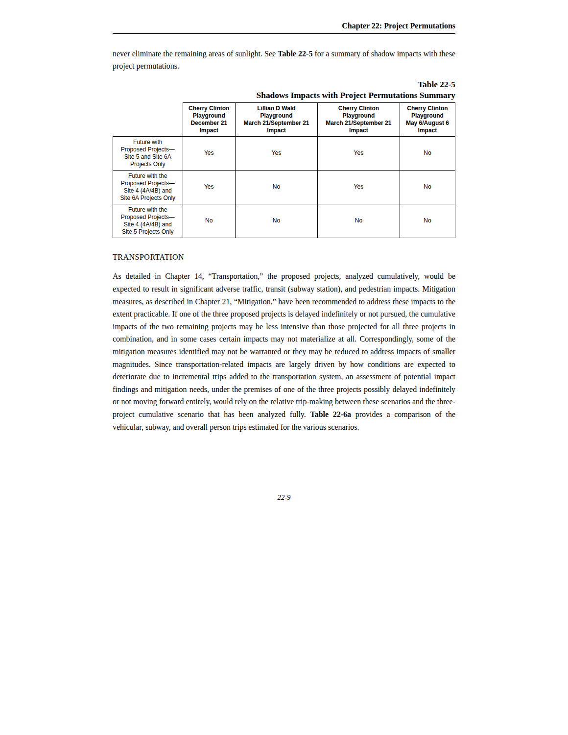Chapter 22: Project Permutations
never eliminate the remaining areas of sunlight. See Table 22-5 for a summary of shadow impacts with these project permutations.
Table 22-5
Shadows Impacts with Project Permutations Summary
| | Cherry Clinton Playground December 21 Impact | Lillian D Wald Playground March 21/September 21 Impact | Cherry Clinton Playground March 21/September 21 Impact | Cherry Clinton Playground May 6/August 6 Impact |
| --- | --- | --- | --- | --- |
| Future with Proposed Projects— Site 5 and Site 6A Projects Only | Yes | Yes | Yes | No |
| Future with the Proposed Projects— Site 4 (4A/4B) and Site 6A Projects Only | Yes | No | Yes | No |
| Future with the Proposed Projects— Site 4 (4A/4B) and Site 5 Projects Only | No | No | No | No |
TRANSPORTATION
As detailed in Chapter 14, “Transportation,” the proposed projects, analyzed cumulatively, would be expected to result in significant adverse traffic, transit (subway station), and pedestrian impacts. Mitigation measures, as described in Chapter 21, “Mitigation,” have been recommended to address these impacts to the extent practicable. If one of the three proposed projects is delayed indefinitely or not pursued, the cumulative impacts of the two remaining projects may be less intensive than those projected for all three projects in combination, and in some cases certain impacts may not materialize at all. Correspondingly, some of the mitigation measures identified may not be warranted or they may be reduced to address impacts of smaller magnitudes. Since transportation-related impacts are largely driven by how conditions are expected to deteriorate due to incremental trips added to the transportation system, an assessment of potential impact findings and mitigation needs, under the premises of one of the three projects possibly delayed indefinitely or not moving forward entirely, would rely on the relative trip-making between these scenarios and the three-project cumulative scenario that has been analyzed fully. Table 22-6a provides a comparison of the vehicular, subway, and overall person trips estimated for the various scenarios.
22-9